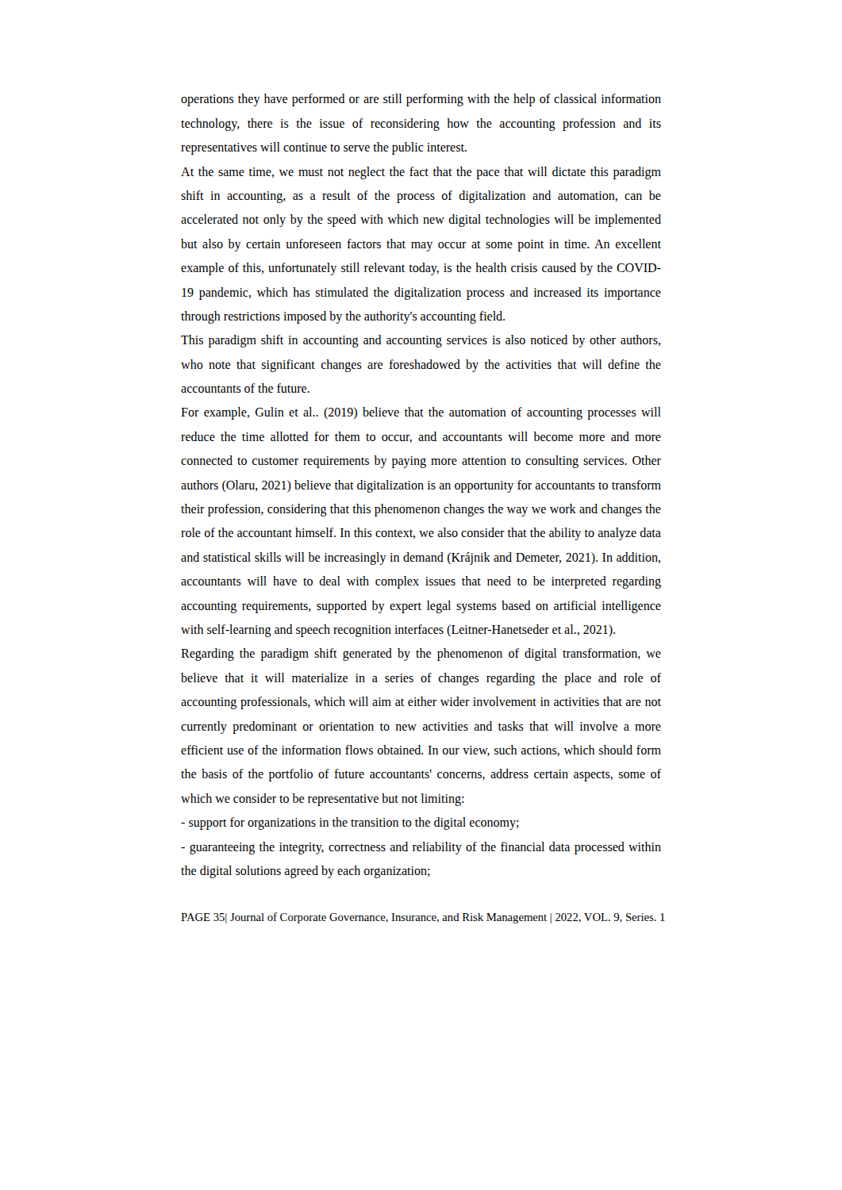operations they have performed or are still performing with the help of classical information technology, there is the issue of reconsidering how the accounting profession and its representatives will continue to serve the public interest.
At the same time, we must not neglect the fact that the pace that will dictate this paradigm shift in accounting, as a result of the process of digitalization and automation, can be accelerated not only by the speed with which new digital technologies will be implemented but also by certain unforeseen factors that may occur at some point in time. An excellent example of this, unfortunately still relevant today, is the health crisis caused by the COVID-19 pandemic, which has stimulated the digitalization process and increased its importance through restrictions imposed by the authority's accounting field.
This paradigm shift in accounting and accounting services is also noticed by other authors, who note that significant changes are foreshadowed by the activities that will define the accountants of the future.
For example, Gulin et al.. (2019) believe that the automation of accounting processes will reduce the time allotted for them to occur, and accountants will become more and more connected to customer requirements by paying more attention to consulting services. Other authors (Olaru, 2021) believe that digitalization is an opportunity for accountants to transform their profession, considering that this phenomenon changes the way we work and changes the role of the accountant himself. In this context, we also consider that the ability to analyze data and statistical skills will be increasingly in demand (Krájnik and Demeter, 2021). In addition, accountants will have to deal with complex issues that need to be interpreted regarding accounting requirements, supported by expert legal systems based on artificial intelligence with self-learning and speech recognition interfaces (Leitner-Hanetseder et al., 2021).
Regarding the paradigm shift generated by the phenomenon of digital transformation, we believe that it will materialize in a series of changes regarding the place and role of accounting professionals, which will aim at either wider involvement in activities that are not currently predominant or orientation to new activities and tasks that will involve a more efficient use of the information flows obtained. In our view, such actions, which should form the basis of the portfolio of future accountants' concerns, address certain aspects, some of which we consider to be representative but not limiting:
- support for organizations in the transition to the digital economy;
- guaranteeing the integrity, correctness and reliability of the financial data processed within the digital solutions agreed by each organization;
PAGE 35| Journal of Corporate Governance, Insurance, and Risk Management | 2022, VOL. 9, Series. 1